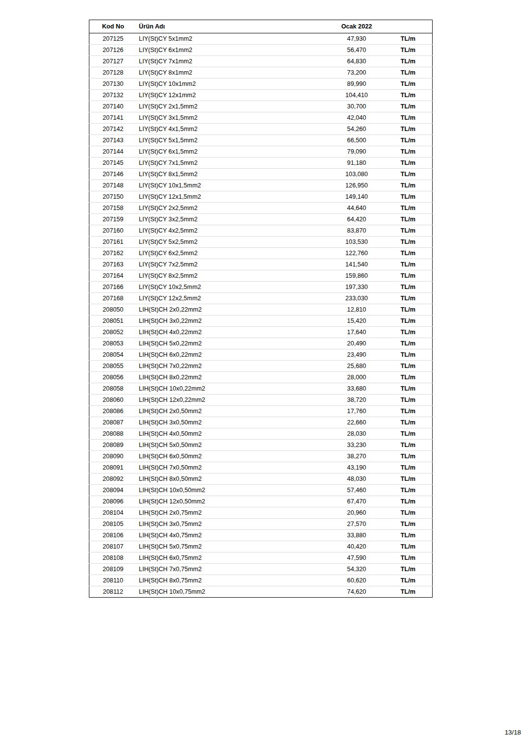| Kod No | Ürün Adı | Ocak 2022 | |
| --- | --- | --- | --- |
| 207125 | LIY(St)CY 5x1mm2 | 47,930 | TL/m |
| 207126 | LIY(St)CY 6x1mm2 | 56,470 | TL/m |
| 207127 | LIY(St)CY 7x1mm2 | 64,830 | TL/m |
| 207128 | LIY(St)CY 8x1mm2 | 73,200 | TL/m |
| 207130 | LIY(St)CY 10x1mm2 | 89,990 | TL/m |
| 207132 | LIY(St)CY 12x1mm2 | 104,410 | TL/m |
| 207140 | LIY(St)CY 2x1,5mm2 | 30,700 | TL/m |
| 207141 | LIY(St)CY 3x1,5mm2 | 42,040 | TL/m |
| 207142 | LIY(St)CY 4x1,5mm2 | 54,260 | TL/m |
| 207143 | LIY(St)CY 5x1,5mm2 | 66,500 | TL/m |
| 207144 | LIY(St)CY 6x1,5mm2 | 79,090 | TL/m |
| 207145 | LIY(St)CY 7x1,5mm2 | 91,180 | TL/m |
| 207146 | LIY(St)CY 8x1,5mm2 | 103,080 | TL/m |
| 207148 | LIY(St)CY 10x1,5mm2 | 126,950 | TL/m |
| 207150 | LIY(St)CY 12x1,5mm2 | 149,140 | TL/m |
| 207158 | LIY(St)CY 2x2,5mm2 | 44,640 | TL/m |
| 207159 | LIY(St)CY 3x2,5mm2 | 64,420 | TL/m |
| 207160 | LIY(St)CY 4x2,5mm2 | 83,870 | TL/m |
| 207161 | LIY(St)CY 5x2,5mm2 | 103,530 | TL/m |
| 207162 | LIY(St)CY 6x2,5mm2 | 122,760 | TL/m |
| 207163 | LIY(St)CY 7x2,5mm2 | 141,540 | TL/m |
| 207164 | LIY(St)CY 8x2,5mm2 | 159,860 | TL/m |
| 207166 | LIY(St)CY 10x2,5mm2 | 197,330 | TL/m |
| 207168 | LIY(St)CY 12x2,5mm2 | 233,030 | TL/m |
| 208050 | LIH(St)CH 2x0,22mm2 | 12,810 | TL/m |
| 208051 | LIH(St)CH 3x0,22mm2 | 15,420 | TL/m |
| 208052 | LIH(St)CH 4x0,22mm2 | 17,640 | TL/m |
| 208053 | LIH(St)CH 5x0,22mm2 | 20,490 | TL/m |
| 208054 | LIH(St)CH 6x0,22mm2 | 23,490 | TL/m |
| 208055 | LIH(St)CH 7x0,22mm2 | 25,680 | TL/m |
| 208056 | LIH(St)CH 8x0,22mm2 | 28,000 | TL/m |
| 208058 | LIH(St)CH 10x0,22mm2 | 33,680 | TL/m |
| 208060 | LIH(St)CH 12x0,22mm2 | 38,720 | TL/m |
| 208086 | LIH(St)CH 2x0,50mm2 | 17,760 | TL/m |
| 208087 | LIH(St)CH 3x0,50mm2 | 22,660 | TL/m |
| 208088 | LIH(St)CH 4x0,50mm2 | 28,030 | TL/m |
| 208089 | LIH(St)CH 5x0,50mm2 | 33,230 | TL/m |
| 208090 | LIH(St)CH 6x0,50mm2 | 38,270 | TL/m |
| 208091 | LIH(St)CH 7x0,50mm2 | 43,190 | TL/m |
| 208092 | LIH(St)CH 8x0,50mm2 | 48,030 | TL/m |
| 208094 | LIH(St)CH 10x0,50mm2 | 57,460 | TL/m |
| 208096 | LIH(St)CH 12x0,50mm2 | 67,470 | TL/m |
| 208104 | LIH(St)CH 2x0,75mm2 | 20,960 | TL/m |
| 208105 | LIH(St)CH 3x0,75mm2 | 27,570 | TL/m |
| 208106 | LIH(St)CH 4x0,75mm2 | 33,880 | TL/m |
| 208107 | LIH(St)CH 5x0,75mm2 | 40,420 | TL/m |
| 208108 | LIH(St)CH 6x0,75mm2 | 47,590 | TL/m |
| 208109 | LIH(St)CH 7x0,75mm2 | 54,320 | TL/m |
| 208110 | LIH(St)CH 8x0,75mm2 | 60,620 | TL/m |
| 208112 | LIH(St)CH 10x0,75mm2 | 74,620 | TL/m |
13/18